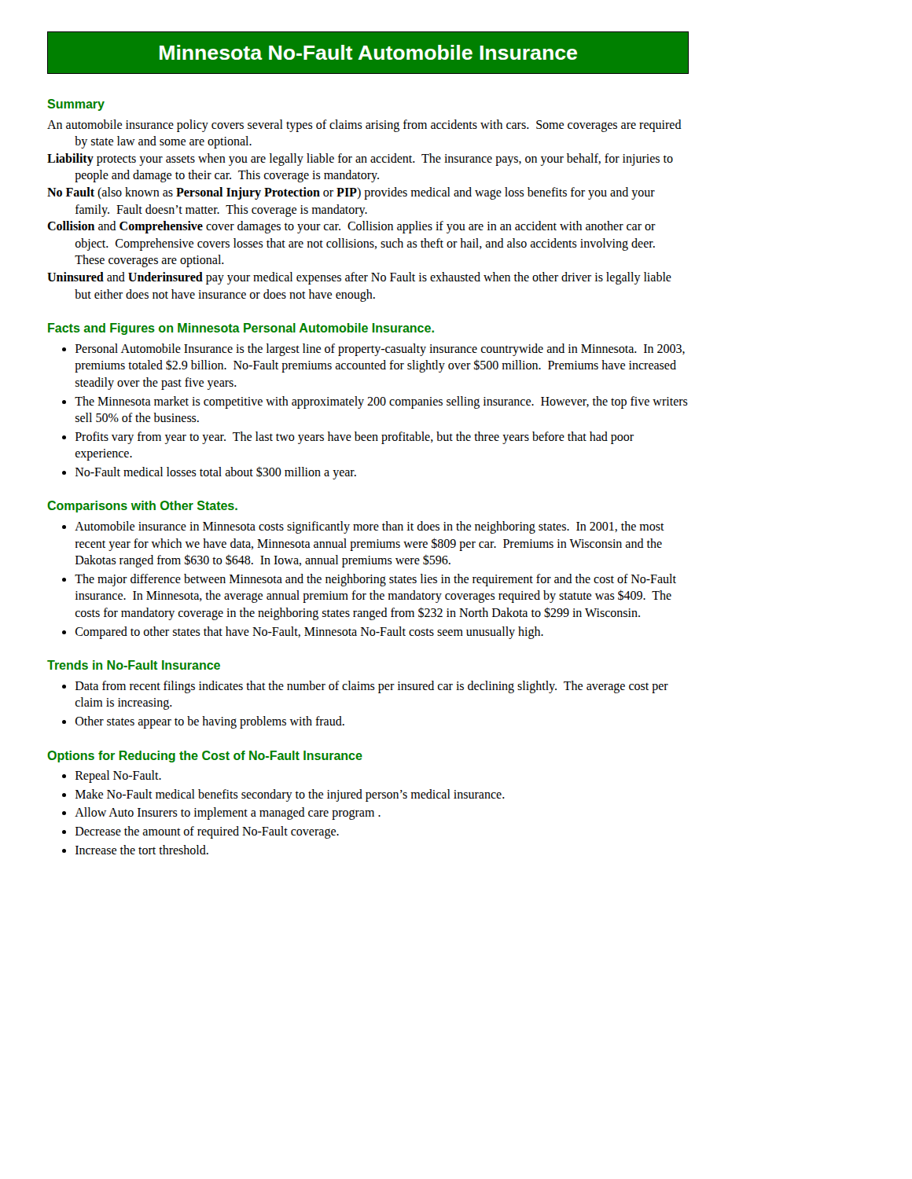Minnesota No-Fault Automobile Insurance
Summary
An automobile insurance policy covers several types of claims arising from accidents with cars. Some coverages are required by state law and some are optional.
Liability protects your assets when you are legally liable for an accident. The insurance pays, on your behalf, for injuries to people and damage to their car. This coverage is mandatory.
No Fault (also known as Personal Injury Protection or PIP) provides medical and wage loss benefits for you and your family. Fault doesn’t matter. This coverage is mandatory.
Collision and Comprehensive cover damages to your car. Collision applies if you are in an accident with another car or object. Comprehensive covers losses that are not collisions, such as theft or hail, and also accidents involving deer. These coverages are optional.
Uninsured and Underinsured pay your medical expenses after No Fault is exhausted when the other driver is legally liable but either does not have insurance or does not have enough.
Facts and Figures on Minnesota Personal Automobile Insurance.
Personal Automobile Insurance is the largest line of property-casualty insurance countrywide and in Minnesota. In 2003, premiums totaled $2.9 billion. No-Fault premiums accounted for slightly over $500 million. Premiums have increased steadily over the past five years.
The Minnesota market is competitive with approximately 200 companies selling insurance. However, the top five writers sell 50% of the business.
Profits vary from year to year. The last two years have been profitable, but the three years before that had poor experience.
No-Fault medical losses total about $300 million a year.
Comparisons with Other States.
Automobile insurance in Minnesota costs significantly more than it does in the neighboring states. In 2001, the most recent year for which we have data, Minnesota annual premiums were $809 per car. Premiums in Wisconsin and the Dakotas ranged from $630 to $648. In Iowa, annual premiums were $596.
The major difference between Minnesota and the neighboring states lies in the requirement for and the cost of No-Fault insurance. In Minnesota, the average annual premium for the mandatory coverages required by statute was $409. The costs for mandatory coverage in the neighboring states ranged from $232 in North Dakota to $299 in Wisconsin.
Compared to other states that have No-Fault, Minnesota No-Fault costs seem unusually high.
Trends in No-Fault Insurance
Data from recent filings indicates that the number of claims per insured car is declining slightly. The average cost per claim is increasing.
Other states appear to be having problems with fraud.
Options for Reducing the Cost of No-Fault Insurance
Repeal No-Fault.
Make No-Fault medical benefits secondary to the injured person’s medical insurance.
Allow Auto Insurers to implement a managed care program .
Decrease the amount of required No-Fault coverage.
Increase the tort threshold.